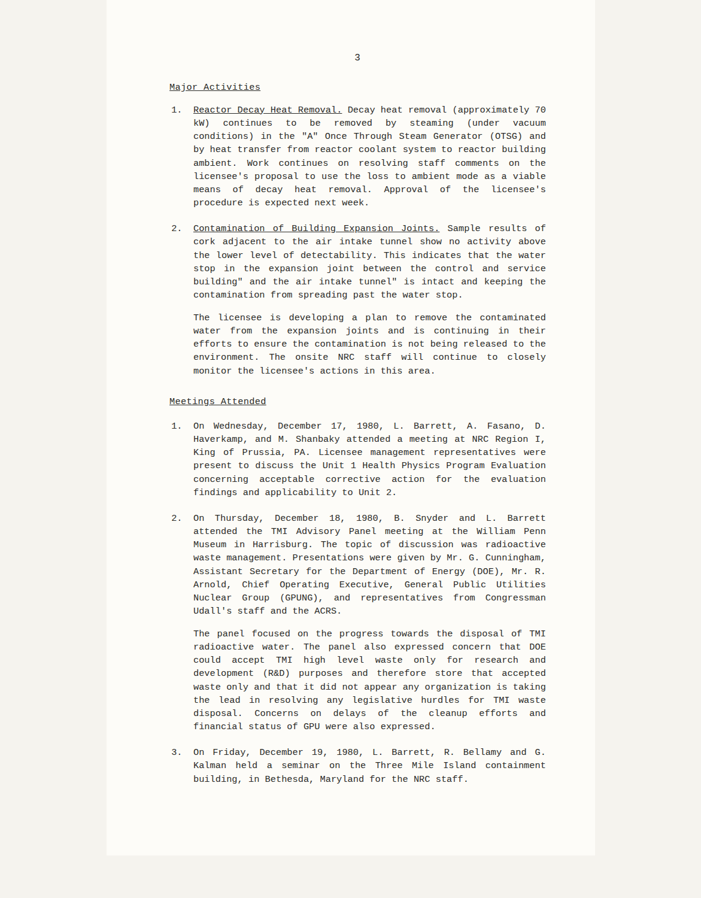3
Major Activities
1.
Reactor Decay Heat Removal. Decay heat removal (approximately 70 kW) continues to be removed by steaming (under vacuum conditions) in the "A" Once Through Steam Generator (OTSG) and by heat transfer from reactor coolant system to reactor building ambient. Work continues on resolving staff comments on the licensee's proposal to use the loss to ambient mode as a viable means of decay heat removal. Approval of the licensee's procedure is expected next week.
2.
Contamination of Building Expansion Joints. Sample results of cork adjacent to the air intake tunnel show no activity above the lower level of detectability. This indicates that the water stop in the expansion joint between the control and service building" and the air intake tunnel" is intact and keeping the contamination from spreading past the water stop.
The licensee is developing a plan to remove the contaminated water from the expansion joints and is continuing in their efforts to ensure the contamination is not being released to the environment. The onsite NRC staff will continue to closely monitor the licensee's actions in this area.
Meetings Attended
1.
On Wednesday, December 17, 1980, L. Barrett, A. Fasano, D. Haverkamp, and M. Shanbaky attended a meeting at NRC Region I, King of Prussia, PA. Licensee management representatives were present to discuss the Unit 1 Health Physics Program Evaluation concerning acceptable corrective action for the evaluation findings and applicability to Unit 2.
2.
On Thursday, December 18, 1980, B. Snyder and L. Barrett attended the TMI Advisory Panel meeting at the William Penn Museum in Harrisburg. The topic of discussion was radioactive waste management. Presentations were given by Mr. G. Cunningham, Assistant Secretary for the Department of Energy (DOE), Mr. R. Arnold, Chief Operating Executive, General Public Utilities Nuclear Group (GPUNG), and representatives from Congressman Udall's staff and the ACRS.
The panel focused on the progress towards the disposal of TMI radioactive water. The panel also expressed concern that DOE could accept TMI high level waste only for research and development (R&D) purposes and therefore store that accepted waste only and that it did not appear any organization is taking the lead in resolving any legislative hurdles for TMI waste disposal. Concerns on delays of the cleanup efforts and financial status of GPU were also expressed.
3.
On Friday, December 19, 1980, L. Barrett, R. Bellamy and G. Kalman held a seminar on the Three Mile Island containment building, in Bethesda, Maryland for the NRC staff.